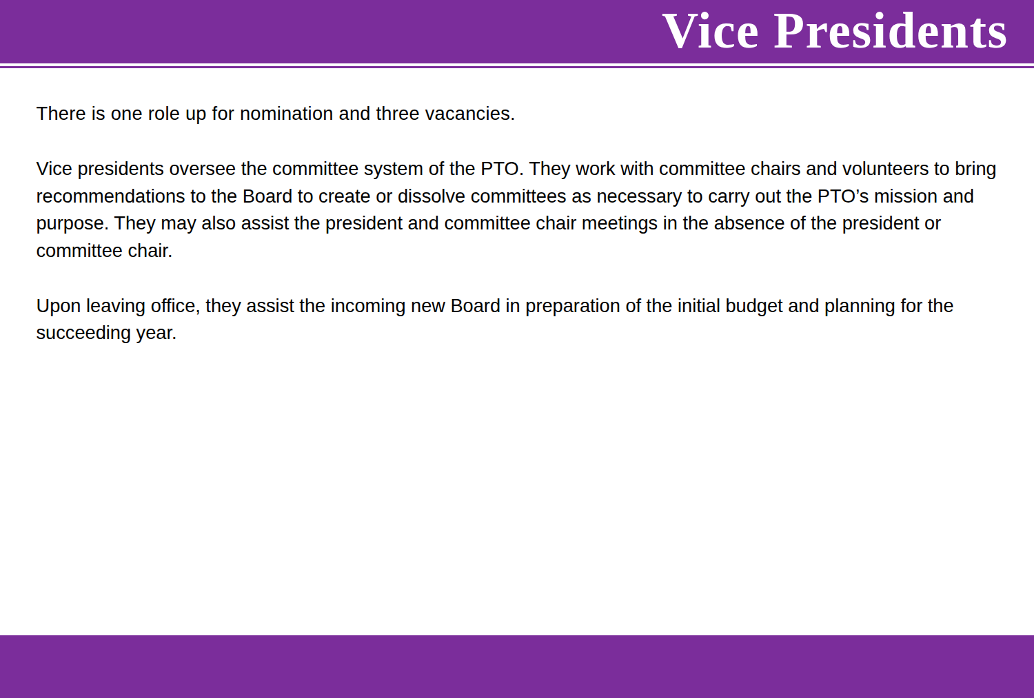Vice Presidents
There is one role up for nomination and three vacancies.
Vice presidents oversee the committee system of the PTO. They work with committee chairs and volunteers to bring recommendations to the Board to create or dissolve committees as necessary to carry out the PTO’s mission and purpose. They may also assist the president and committee chair meetings in the absence of the president or committee chair.
Upon leaving office, they assist the incoming new Board in preparation of the initial budget and planning for the succeeding year.